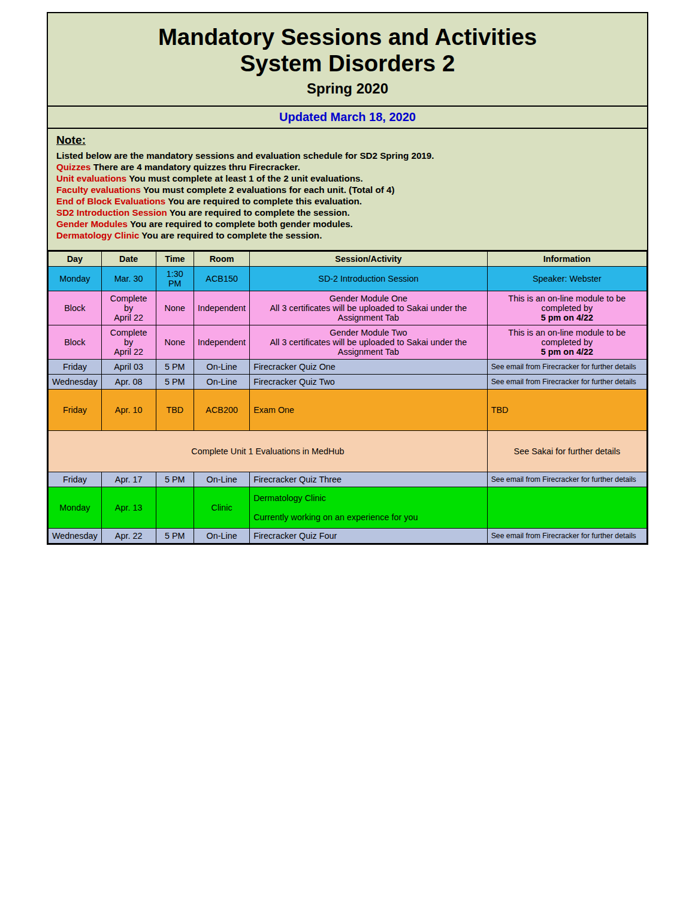Mandatory Sessions and Activities
System Disorders 2
Spring 2020
Updated March 18, 2020
Note:
Listed below are the mandatory sessions and evaluation schedule for SD2 Spring 2019.
Quizzes There are 4 mandatory quizzes thru Firecracker.
Unit evaluations You must complete at least 1 of the 2 unit evaluations.
Faculty evaluations You must complete 2 evaluations for each unit. (Total of 4)
End of Block Evaluations You are required to complete this evaluation.
SD2 Introduction Session You are required to complete the session.
Gender Modules You are required to complete both gender modules.
Dermatology Clinic You are required to complete the session.
| Day | Date | Time | Room | Session/Activity | Information |
| --- | --- | --- | --- | --- | --- |
| Monday | Mar. 30 | 1:30 PM | ACB150 | SD-2 Introduction Session | Speaker: Webster |
| Block | Complete by April 22 | None | Independent | Gender Module One All 3 certificates will be uploaded to Sakai under the Assignment Tab | This is an on-line module to be completed by 5 pm on 4/22 |
| Block | Complete by April 22 | None | Independent | Gender Module Two All 3 certificates will be uploaded to Sakai under the Assignment Tab | This is an on-line module to be completed by 5 pm on 4/22 |
| Friday | April 03 | 5 PM | On-Line | Firecracker Quiz One | See email from Firecracker for further details |
| Wednesday | Apr. 08 | 5 PM | On-Line | Firecracker Quiz Two | See email from Firecracker for further details |
| Friday | Apr. 10 | TBD | ACB200 | Exam One | TBD |
| Complete Unit 1 Evaluations in MedHub | See Sakai for further details |
| Friday | Apr. 17 | 5 PM | On-Line | Firecracker Quiz Three | See email from Firecracker for further details |
| Monday | Apr. 13 | | Clinic | Dermatology Clinic Currently working on an experience for you | |
| Wednesday | Apr. 22 | 5 PM | On-Line | Firecracker Quiz Four | See email from Firecracker for further details |